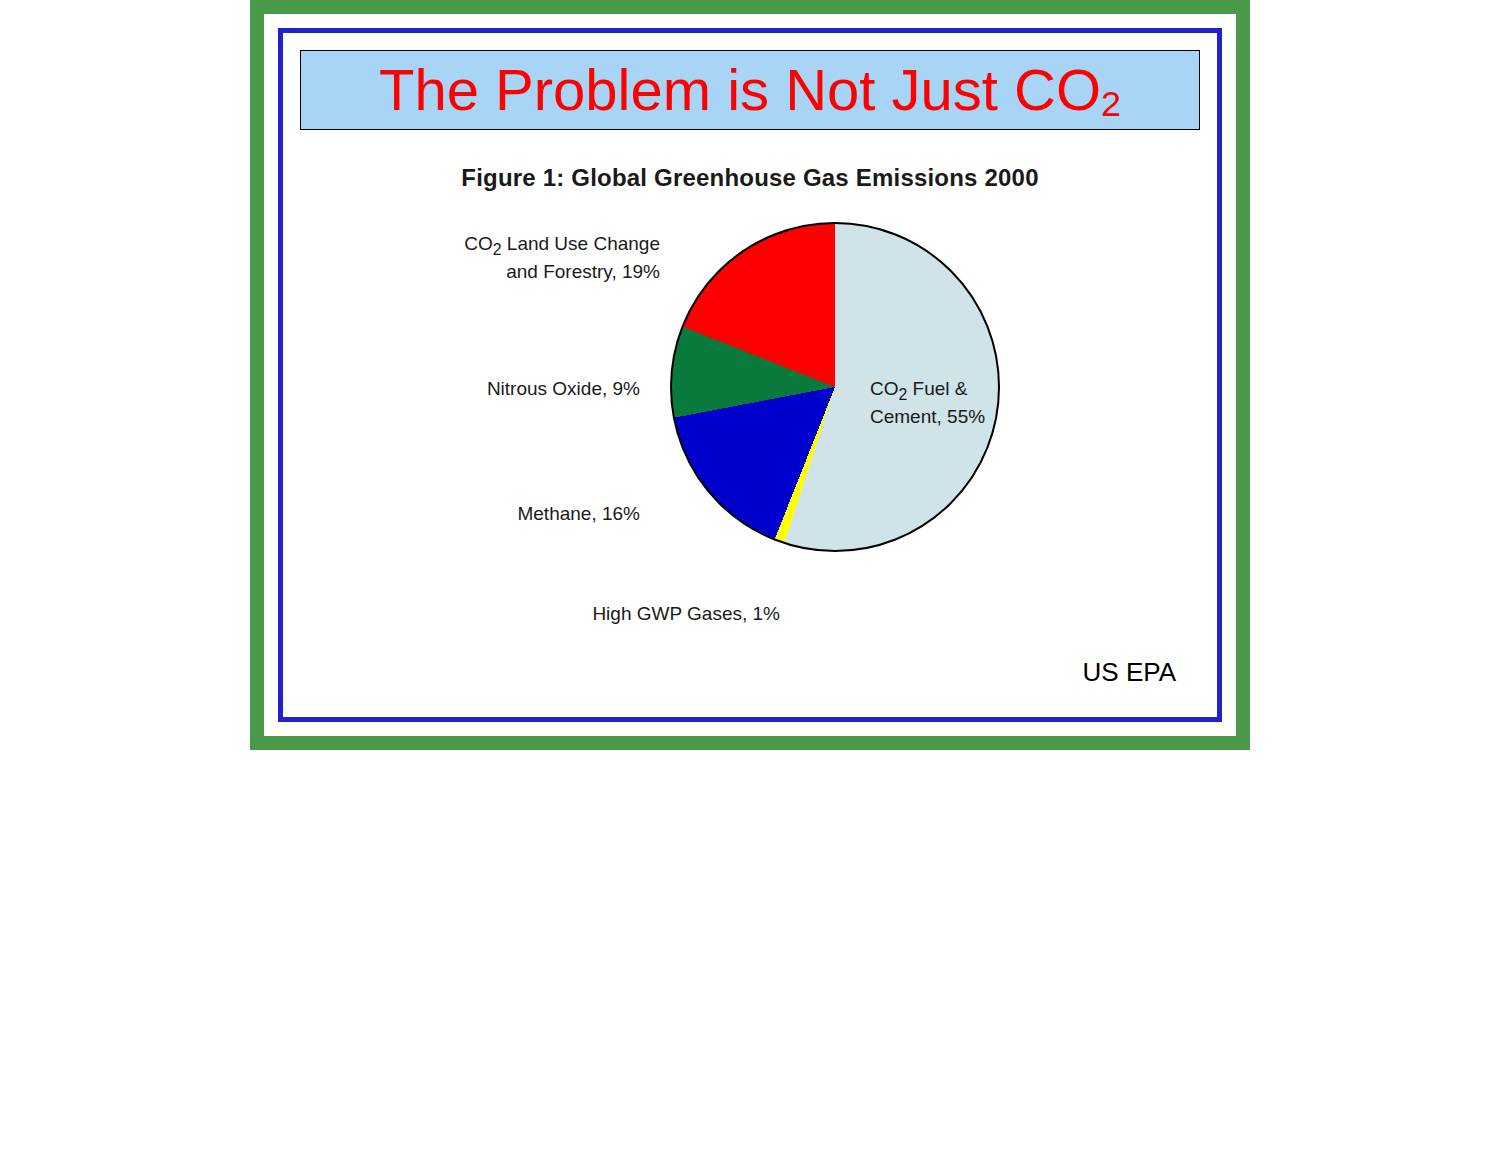The Problem is Not Just CO2
Figure 1: Global Greenhouse Gas Emissions 2000
CO2 Land Use Change
and Forestry, 19%
Nitrous Oxide, 9%
Methane, 16%
High GWP Gases, 1%
CO2 Fuel &
Cement, 55%
US EPA